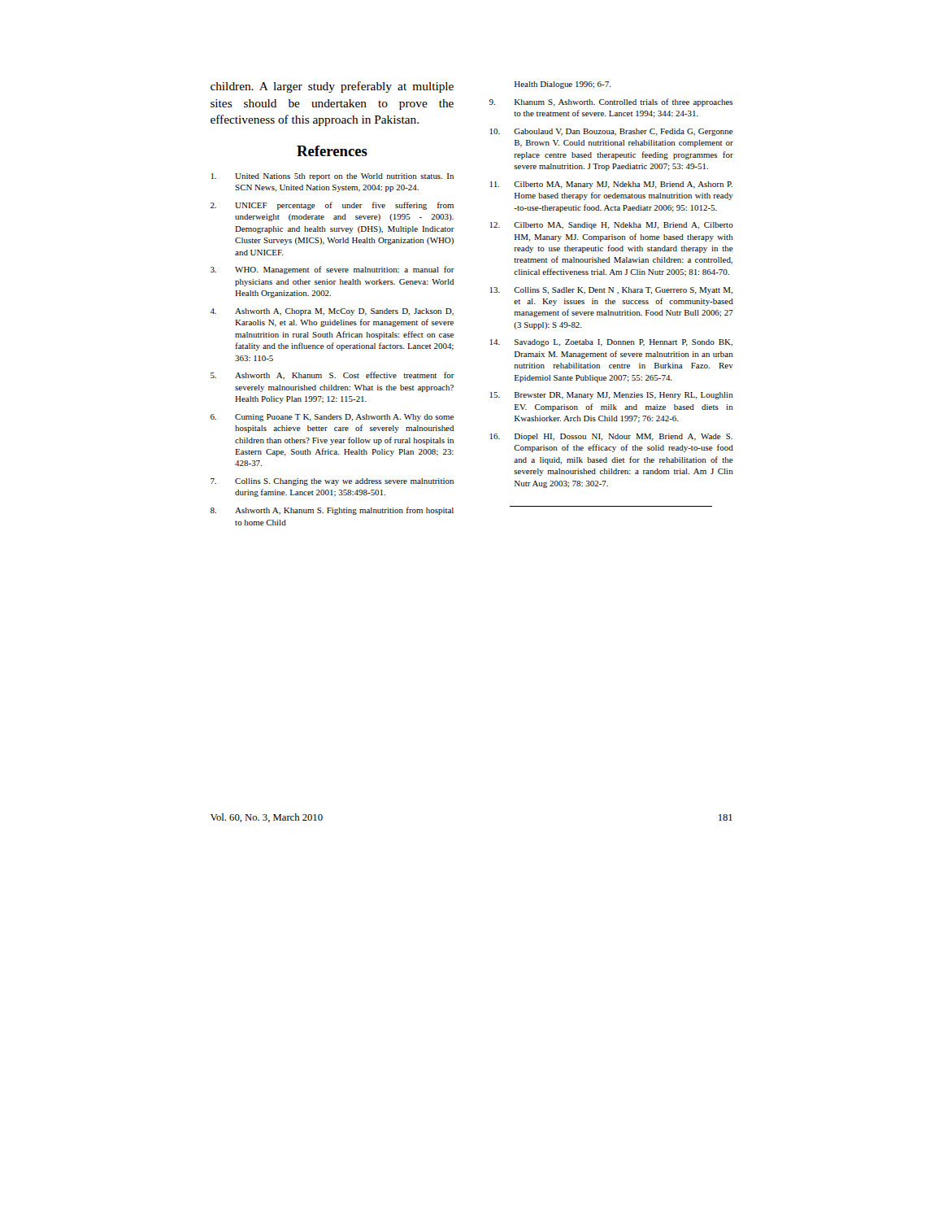children. A larger study preferably at multiple sites should be undertaken to prove the effectiveness of this approach in Pakistan.
References
United Nations 5th report on the World nutrition status. In SCN News, United Nation System, 2004: pp 20-24.
UNICEF percentage of under five suffering from underweight (moderate and severe) (1995 - 2003). Demographic and health survey (DHS), Multiple Indicator Cluster Surveys (MICS), World Health Organization (WHO) and UNICEF.
WHO. Management of severe malnutrition: a manual for physicians and other senior health workers. Geneva: World Health Organization. 2002.
Ashworth A, Chopra M, McCoy D, Sanders D, Jackson D, Karaolis N, et al. Who guidelines for management of severe malnutrition in rural South African hospitals: effect on case fatality and the influence of operational factors. Lancet 2004; 363: 110-5
Ashworth A, Khanum S. Cost effective treatment for severely malnourished children: What is the best approach? Health Policy Plan 1997; 12: 115-21.
Cuming Puoane T K, Sanders D, Ashworth A. Why do some hospitals achieve better care of severely malnourished children than others? Five year follow up of rural hospitals in Eastern Cape, South Africa. Health Policy Plan 2008; 23: 428-37.
Collins S. Changing the way we address severe malnutrition during famine. Lancet 2001; 358:498-501.
Ashworth A, Khanum S. Fighting malnutrition from hospital to home Child
Health Dialogue 1996; 6-7.
9. Khanum S, Ashworth. Controlled trials of three approaches to the treatment of severe. Lancet 1994; 344: 24-31.
10. Gaboulaud V, Dan Bouzoua, Brasher C, Fedida G, Gergonne B, Brown V. Could nutritional rehabilitation complement or replace centre based therapeutic feeding programmes for severe malnutrition. J Trop Paediatric 2007; 53: 49-51.
11. Cilberto MA, Manary MJ, Ndekha MJ, Briend A, Ashorn P. Home based therapy for oedematous malnutrition with ready -to-use-therapeutic food. Acta Paediatr 2006; 95: 1012-5.
12. Cilberto MA, Sandiqe H, Ndekha MJ, Briend A, Cilberto HM, Manary MJ. Comparison of home based therapy with ready to use therapeutic food with standard therapy in the treatment of malnourished Malawian children: a controlled, clinical effectiveness trial. Am J Clin Nutr 2005; 81: 864-70.
13. Collins S, Sadler K, Dent N , Khara T, Guerrero S, Myatt M, et al. Key issues in the success of community-based management of severe malnutrition. Food Nutr Bull 2006; 27 (3 Suppl): S 49-82.
14. Savadogo L, Zoetaba I, Donnen P, Hennart P, Sondo BK, Dramaix M. Management of severe malnutrition in an urban nutrition rehabilitation centre in Burkina Fazo. Rev Epidemiol Sante Publique 2007; 55: 265-74.
15. Brewster DR, Manary MJ, Menzies IS, Henry RL, Loughlin EV. Comparison of milk and maize based diets in Kwashiorker. Arch Dis Child 1997; 76: 242-6.
16. Diopel HI, Dossou NI, Ndour MM, Briend A, Wade S. Comparison of the efficacy of the solid ready-to-use food and a liquid, milk based diet for the rehabilitation of the severely malnourished children: a random trial. Am J Clin Nutr Aug 2003; 78: 302-7.
Vol. 60, No. 3, March 2010 181